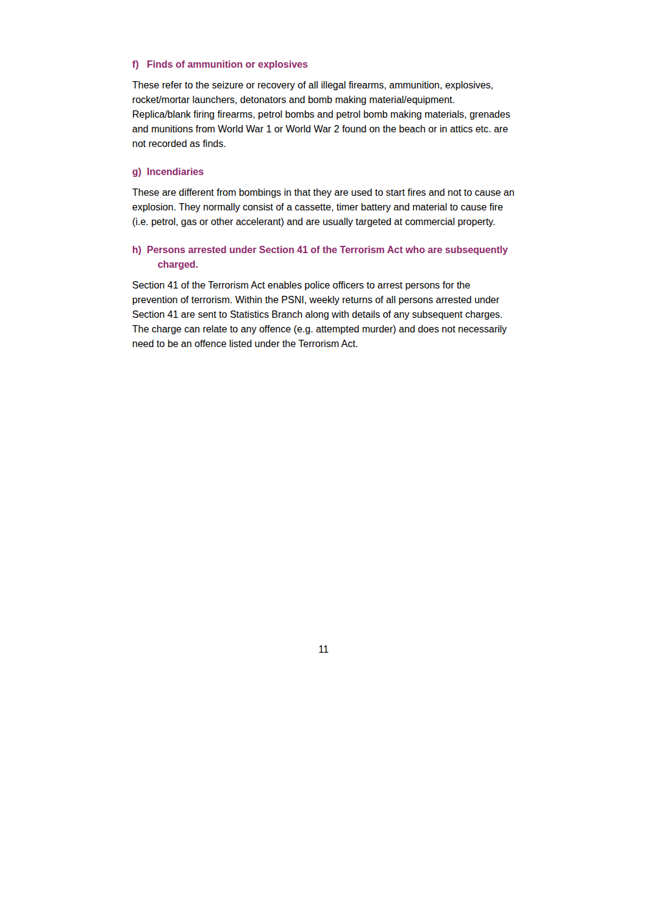f) Finds of ammunition or explosives
These refer to the seizure or recovery of all illegal firearms, ammunition, explosives, rocket/mortar launchers, detonators and bomb making material/equipment. Replica/blank firing firearms, petrol bombs and petrol bomb making materials, grenades and munitions from World War 1 or World War 2 found on the beach or in attics etc. are not recorded as finds.
g) Incendiaries
These are different from bombings in that they are used to start fires and not to cause an explosion. They normally consist of a cassette, timer battery and material to cause fire (i.e. petrol, gas or other accelerant) and are usually targeted at commercial property.
h) Persons arrested under Section 41 of the Terrorism Act who are subsequently charged.
Section 41 of the Terrorism Act enables police officers to arrest persons for the prevention of terrorism. Within the PSNI, weekly returns of all persons arrested under Section 41 are sent to Statistics Branch along with details of any subsequent charges. The charge can relate to any offence (e.g. attempted murder) and does not necessarily need to be an offence listed under the Terrorism Act.
11